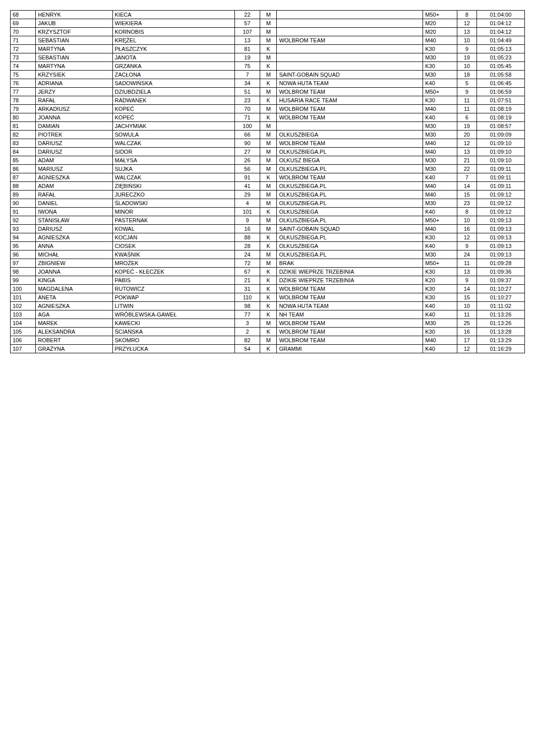| 68 | HENRYK | KIECA | 22 | M | | M50+ | 8 | 01:04:00 |
| 69 | JAKUB | WIEKIERA | 57 | M | | M20 | 12 | 01:04:12 |
| 70 | KRZYSZTOF | KORNOBIS | 107 | M | | M20 | 13 | 01:04:12 |
| 71 | SEBASTIAN | KRĘŻEL | 13 | M | WOLBROM TEAM | M40 | 10 | 01:04:49 |
| 72 | MARTYNA | PŁASZCZYK | 81 | K | | K30 | 9 | 01:05:13 |
| 73 | SEBASTIAN | JANOTA | 19 | M | | M30 | 19 | 01:05:23 |
| 74 | MARTYNA | GRZANKA | 75 | K | | K30 | 10 | 01:05:45 |
| 75 | KRZYSIEK | ZACŁONA | 7 | M | SAINT-GOBAIN SQUAD | M30 | 18 | 01:05:58 |
| 76 | ADRIANA | SADOWIŃSKA | 34 | K | NOWA HUTA TEAM | K40 | 5 | 01:06:45 |
| 77 | JERZY | DZIUBDZIELA | 51 | M | WOLBROM TEAM | M50+ | 9 | 01:06:59 |
| 78 | RAFAŁ | RADWANEK | 23 | K | HUSARIA RACE TEAM | K30 | 11 | 01:07:51 |
| 79 | ARKADIUSZ | KOPEĆ | 70 | M | WOLBROM TEAM | M40 | 11 | 01:08:19 |
| 80 | JOANNA | KOPEĆ | 71 | K | WOLBROM TEAM | K40 | 6 | 01:08:19 |
| 81 | DAMIAN | JACHYMIAK | 100 | M | | M30 | 19 | 01:08:57 |
| 82 | PIOTREK | SOWULA | 66 | M | OLKUSZBIEGA | M30 | 20 | 01:09:09 |
| 83 | DARIUSZ | WALCZAK | 90 | M | WOLBROM TEAM | M40 | 12 | 01:09:10 |
| 84 | DARIUSZ | SIDOR | 27 | M | OLKUSZBIEGA.PL | M40 | 13 | 01:09:10 |
| 85 | ADAM | MAŁYSA | 26 | M | OLKUSZ BIEGA | M30 | 21 | 01:09:10 |
| 86 | MARIUSZ | SUJKA | 56 | M | OLKUSZBIEGA.PL | M30 | 22 | 01:09:11 |
| 87 | AGNIESZKA | WALCZAK | 91 | K | WOLBROM TEAM | K40 | 7 | 01:09:11 |
| 88 | ADAM | ZIĘBIŃSKI | 41 | M | OLKUSZBIEGA.PL | M40 | 14 | 01:09:11 |
| 89 | RAFAŁ | JURECZKO | 29 | M | OLKUSZBIEGA.PL | M40 | 15 | 01:09:12 |
| 90 | DANIEL | ŚLADOWSKI | 4 | M | OLKUSZBIEGA.PL | M30 | 23 | 01:09:12 |
| 91 | IWONA | MINOR | 101 | K | OLKUSZBIEGA | K40 | 8 | 01:09:12 |
| 92 | STANISŁAW | PASTERNAK | 9 | M | OLKUSZBIEGA.PL | M50+ | 10 | 01:09:13 |
| 93 | DARIUSZ | KOWAL | 16 | M | SAINT-GOBAIN SQUAD | M40 | 16 | 01:09:13 |
| 94 | AGNIESZKA | KOCJAN | 88 | K | OLKUSZBIEGA.PL | K30 | 12 | 01:09:13 |
| 95 | ANNA | CIOSEK | 28 | K | OLKUSZBIEGA | K40 | 9 | 01:09:13 |
| 96 | MICHAŁ | KWAŚNIK | 24 | M | OLKUSZBIEGA.PL | M30 | 24 | 01:09:13 |
| 97 | ZBIGNIEW | MROŻEK | 72 | M | BRAK | M50+ | 11 | 01:09:28 |
| 98 | JOANNA | KOPEĆ - KŁECZEK | 67 | K | DZIKIE WIEPRZE TRZEBINIA | K30 | 13 | 01:09:36 |
| 99 | KINGA | PABIS | 21 | K | DZIKIE WIEPRZE TRZEBINIA | K20 | 9 | 01:09:37 |
| 100 | MAGDALENA | RUTOWICZ | 31 | K | WOLBROM TEAM | K30 | 14 | 01:10:27 |
| 101 | ANETA | POKWAP | 110 | K | WOLBROM TEAM | K30 | 15 | 01:10:27 |
| 102 | AGNIESZKA | LITWIN | 98 | K | NOWA HUTA TEAM | K40 | 10 | 01:11:02 |
| 103 | AGA | WRÓBLEWSKA-GAWEŁ | 77 | K | NH TEAM | K40 | 11 | 01:13:26 |
| 104 | MAREK | KAWECKI | 3 | M | WOLBROM TEAM | M30 | 25 | 01:13:26 |
| 105 | ALEKSANDRA | ŚCIAŃSKA | 2 | K | WOLBROM TEAM | K30 | 16 | 01:13:28 |
| 106 | ROBERT | SKOMRO | 82 | M | WOLBROM TEAM | M40 | 17 | 01:13:29 |
| 107 | GRAŻYNA | PRZYŁUCKA | 54 | K | GRAMMI | K40 | 12 | 01:16:29 |